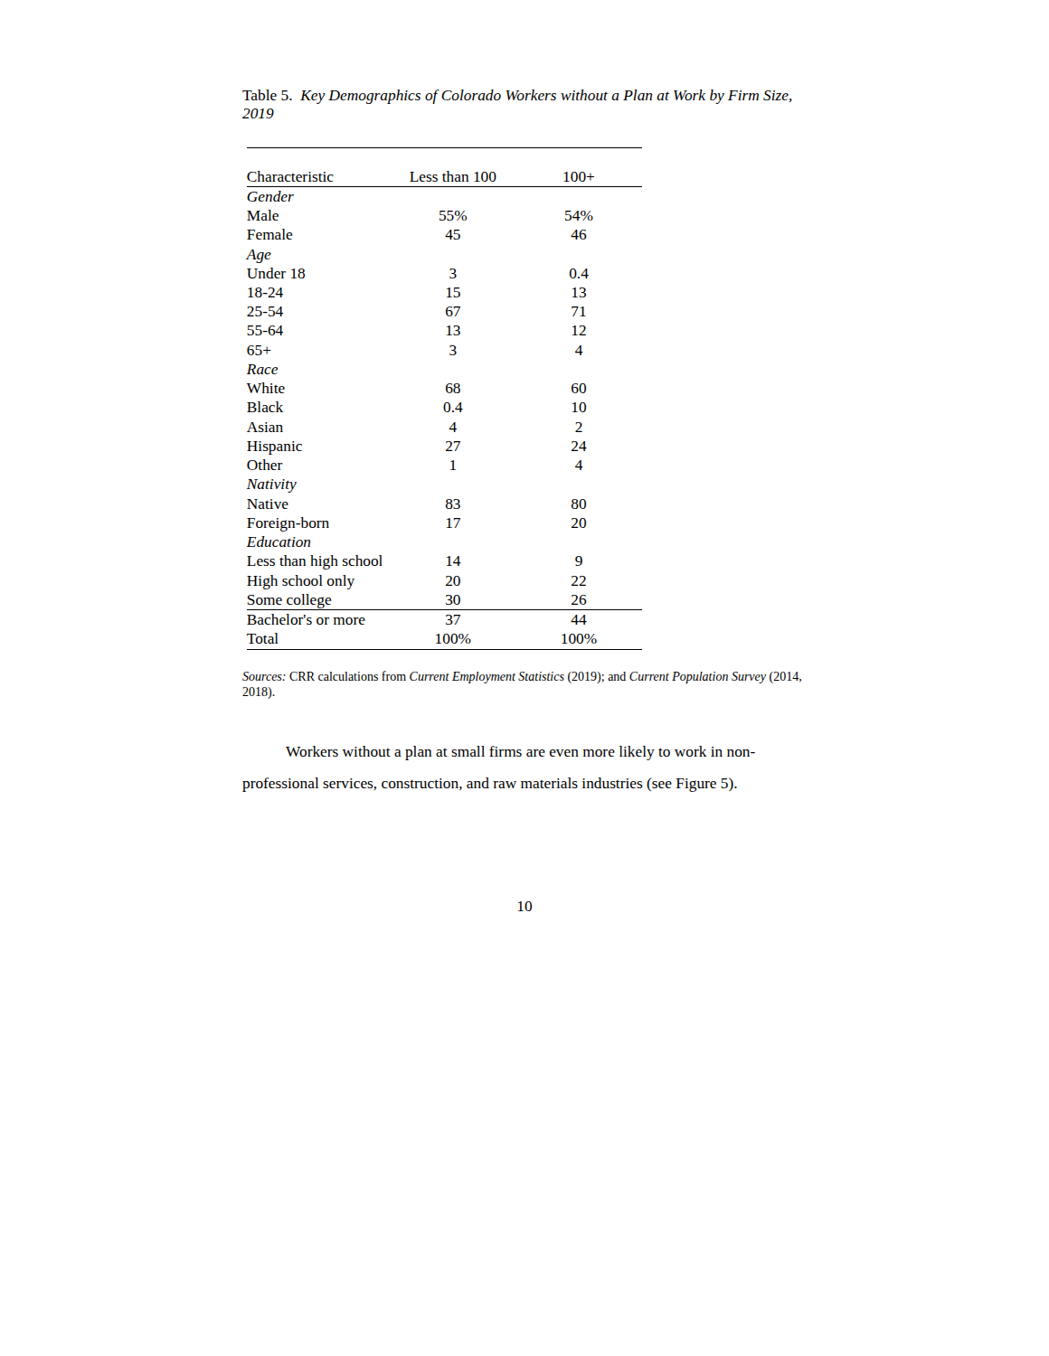Table 5. Key Demographics of Colorado Workers without a Plan at Work by Firm Size, 2019
| Characteristic | Less than 100 | 100+ |
| --- | --- | --- |
| Gender | | |
| Male | 55% | 54% |
| Female | 45 | 46 |
| Age | | |
| Under 18 | 3 | 0.4 |
| 18-24 | 15 | 13 |
| 25-54 | 67 | 71 |
| 55-64 | 13 | 12 |
| 65+ | 3 | 4 |
| Race | | |
| White | 68 | 60 |
| Black | 0.4 | 10 |
| Asian | 4 | 2 |
| Hispanic | 27 | 24 |
| Other | 1 | 4 |
| Nativity | | |
| Native | 83 | 80 |
| Foreign-born | 17 | 20 |
| Education | | |
| Less than high school | 14 | 9 |
| High school only | 20 | 22 |
| Some college | 30 | 26 |
| Bachelor's or more | 37 | 44 |
| Total | 100% | 100% |
Sources: CRR calculations from Current Employment Statistics (2019); and Current Population Survey (2014, 2018).
Workers without a plan at small firms are even more likely to work in non-professional services, construction, and raw materials industries (see Figure 5).
10